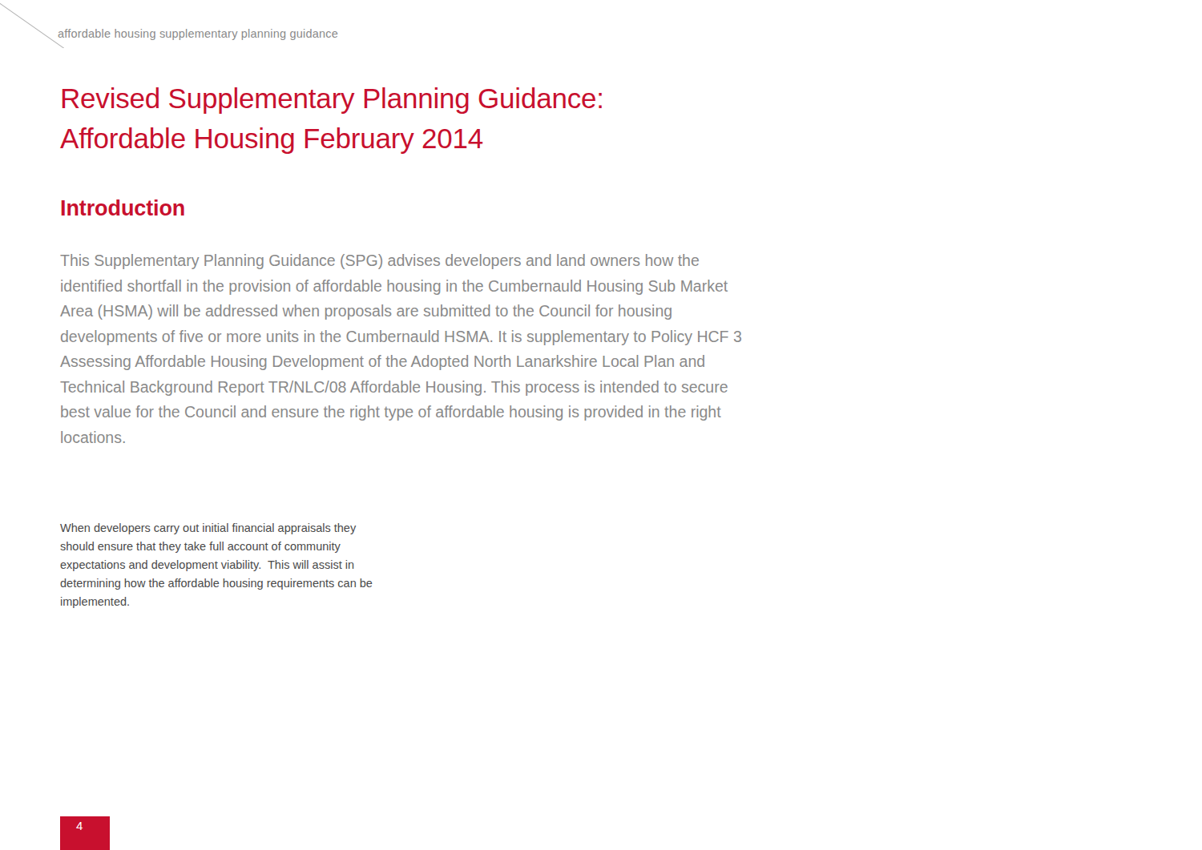affordable housing supplementary planning guidance
Revised Supplementary Planning Guidance:
Affordable Housing February 2014
Introduction
This Supplementary Planning Guidance (SPG) advises developers and land owners how the identified shortfall in the provision of affordable housing in the Cumbernauld Housing Sub Market Area (HSMA) will be addressed when proposals are submitted to the Council for housing developments of five or more units in the Cumbernauld HSMA. It is supplementary to Policy HCF 3 Assessing Affordable Housing Development of the Adopted North Lanarkshire Local Plan and Technical Background Report TR/NLC/08 Affordable Housing. This process is intended to secure best value for the Council and ensure the right type of affordable housing is provided in the right locations.
When developers carry out initial financial appraisals they should ensure that they take full account of community expectations and development viability. This will assist in determining how the affordable housing requirements can be implemented.
4